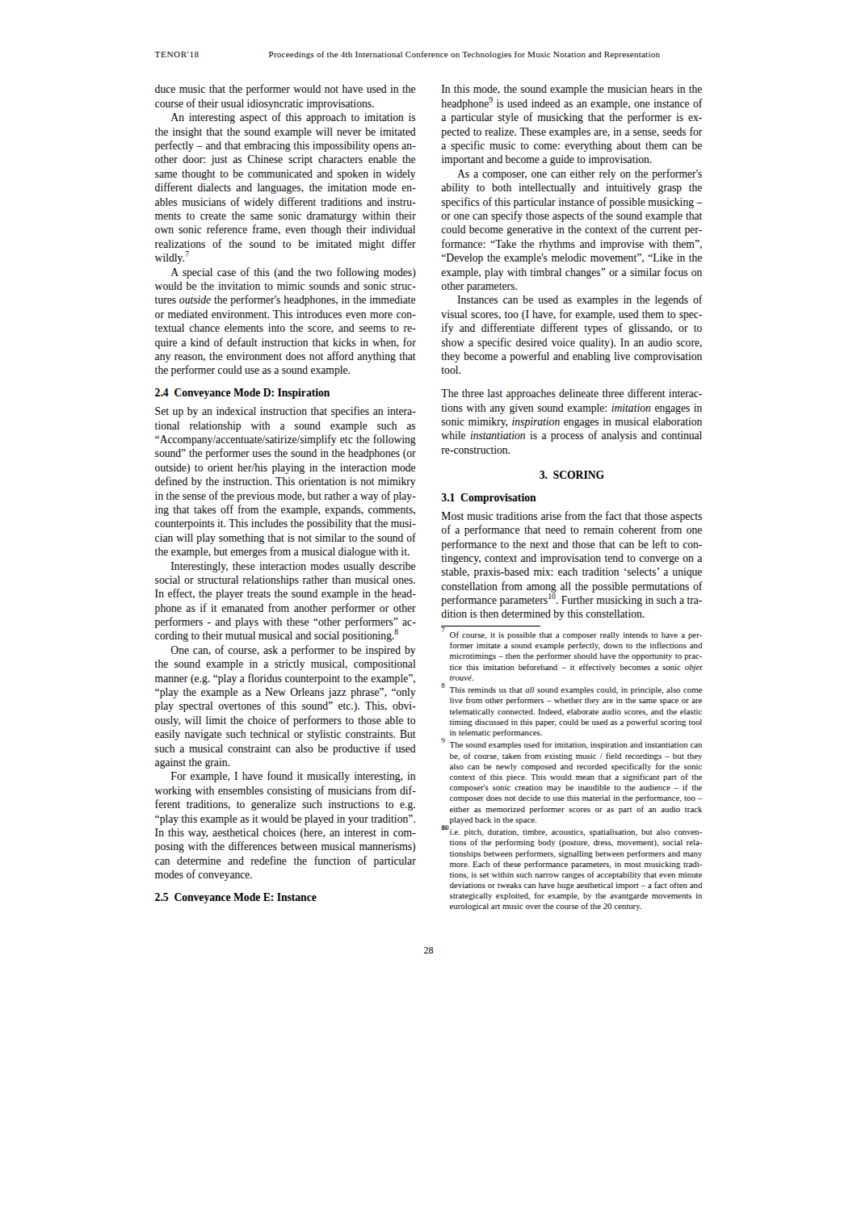TENOR'18 Proceedings of the 4th International Conference on Technologies for Music Notation and Representation
duce music that the performer would not have used in the course of their usual idiosyncratic improvisations.
An interesting aspect of this approach to imitation is the insight that the sound example will never be imitated perfectly – and that embracing this impossibility opens another door: just as Chinese script characters enable the same thought to be communicated and spoken in widely different dialects and languages, the imitation mode enables musicians of widely different traditions and instruments to create the same sonic dramaturgy within their own sonic reference frame, even though their individual realizations of the sound to be imitated might differ wildly.7
A special case of this (and the two following modes) would be the invitation to mimic sounds and sonic structures outside the performer's headphones, in the immediate or mediated environment. This introduces even more contextual chance elements into the score, and seems to require a kind of default instruction that kicks in when, for any reason, the environment does not afford anything that the performer could use as a sound example.
2.4 Conveyance Mode D: Inspiration
Set up by an indexical instruction that specifies an interational relationship with a sound example such as “Accompany/accentuate/satirize/simplify etc the following sound” the performer uses the sound in the headphones (or outside) to orient her/his playing in the interaction mode defined by the instruction. This orientation is not mimikry in the sense of the previous mode, but rather a way of playing that takes off from the example, expands, comments, counterpoints it. This includes the possibility that the musician will play something that is not similar to the sound of the example, but emerges from a musical dialogue with it.
Interestingly, these interaction modes usually describe social or structural relationships rather than musical ones. In effect, the player treats the sound example in the headphone as if it emanated from another performer or other performers - and plays with these “other performers” according to their mutual musical and social positioning.8
One can, of course, ask a performer to be inspired by the sound example in a strictly musical, compositional manner (e.g. “play a floridus counterpoint to the example”, “play the example as a New Orleans jazz phrase”, “only play spectral overtones of this sound” etc.). This, obviously, will limit the choice of performers to those able to easily navigate such technical or stylistic constraints. But such a musical constraint can also be productive if used against the grain.
For example, I have found it musically interesting, in working with ensembles consisting of musicians from different traditions, to generalize such instructions to e.g. “play this example as it would be played in your tradition”. In this way, aesthetical choices (here, an interest in composing with the differences between musical mannerisms) can determine and redefine the function of particular modes of conveyance.
2.5 Conveyance Mode E: Instance
In this mode, the sound example the musician hears in the headphone9 is used indeed as an example, one instance of a particular style of musicking that the performer is expected to realize. These examples are, in a sense, seeds for a specific music to come: everything about them can be important and become a guide to improvisation.
As a composer, one can either rely on the performer's ability to both intellectually and intuitively grasp the specifics of this particular instance of possible musicking – or one can specify those aspects of the sound example that could become generative in the context of the current performance: “Take the rhythms and improvise with them”, “Develop the example's melodic movement”, “Like in the example, play with timbral changes” or a similar focus on other parameters.
Instances can be used as examples in the legends of visual scores, too (I have, for example, used them to specify and differentiate different types of glissando, or to show a specific desired voice quality). In an audio score, they become a powerful and enabling live comprovisation tool.
The three last approaches delineate three different interactions with any given sound example: imitation engages in sonic mimikry, inspiration engages in musical elaboration while instantiation is a process of analysis and continual re-construction.
3. SCORING
3.1 Comprovisation
Most music traditions arise from the fact that those aspects of a performance that need to remain coherent from one performance to the next and those that can be left to contingency, context and improvisation tend to converge on a stable, praxis-based mix: each tradition ‘selects’ a unique constellation from among all the possible permutations of performance parameters10. Further musicking in such a tradition is then determined by this constellation.
7 Of course, it is possible that a composer really intends to have a performer imitate a sound example perfectly, down to the inflections and microtimings – then the performer should have the opportunity to practice this imitation beforehand – it effectively becomes a sonic objet trouvé.
8 This reminds us that all sound examples could, in principle, also come live from other performers – whether they are in the same space or are telematically connected. Indeed, elaborate audio scores, and the elastic timing discussed in this paper, could be used as a powerful scoring tool in telematic performances.
9 The sound examples used for imitation, inspiration and instantiation can be, of course, taken from existing music / field recordings – but they also can be newly composed and recorded specifically for the sonic context of this piece. This would mean that a significant part of the composer's sonic creation may be inaudible to the audience – if the composer does not decide to use this material in the performance, too – either as memorized performer scores or as part of an audio track played back in the space.
10 i.e. pitch, duration, timbre, acoustics, spatialisation, but also conventions of the performing body (posture, dress, movement), social relationships between performers, signalling between performers and many more. Each of these performance parameters, in most musicking traditions, is set within such narrow ranges of acceptability that even minute deviations or tweaks can have huge aesthetical import – a fact often and strategically exploited, for example, by the avantgarde movements in eurological art music over the course of the 20th century.
28